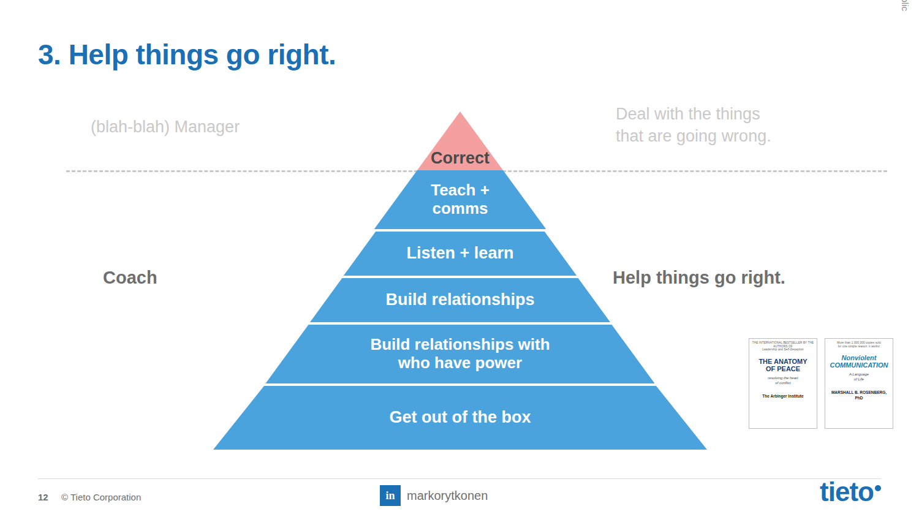Public
3. Help things go right.
(blah-blah) Manager
Deal with the things
that are going wrong.
Coach
Help things go right.
Correct
Teach +
comms
Listen + learn
Build relationships
Build relationships with
who have power
Get out of the box
THE INTERNATIONAL BESTSELLER BY THE AUTHORS OF
Leadership and Self-Deception
THE ANATOMY
OF PEACE
resolving the heart
of conflict
The Arbinger Institute
More than 1,000,000 copies sold
for one simple reason: it works!
Nonviolent
COMMUNICATION
A Language
of Life
MARSHALL B. ROSENBERG, PhD
12
© Tieto Corporation
in
markorytkonen
tieto